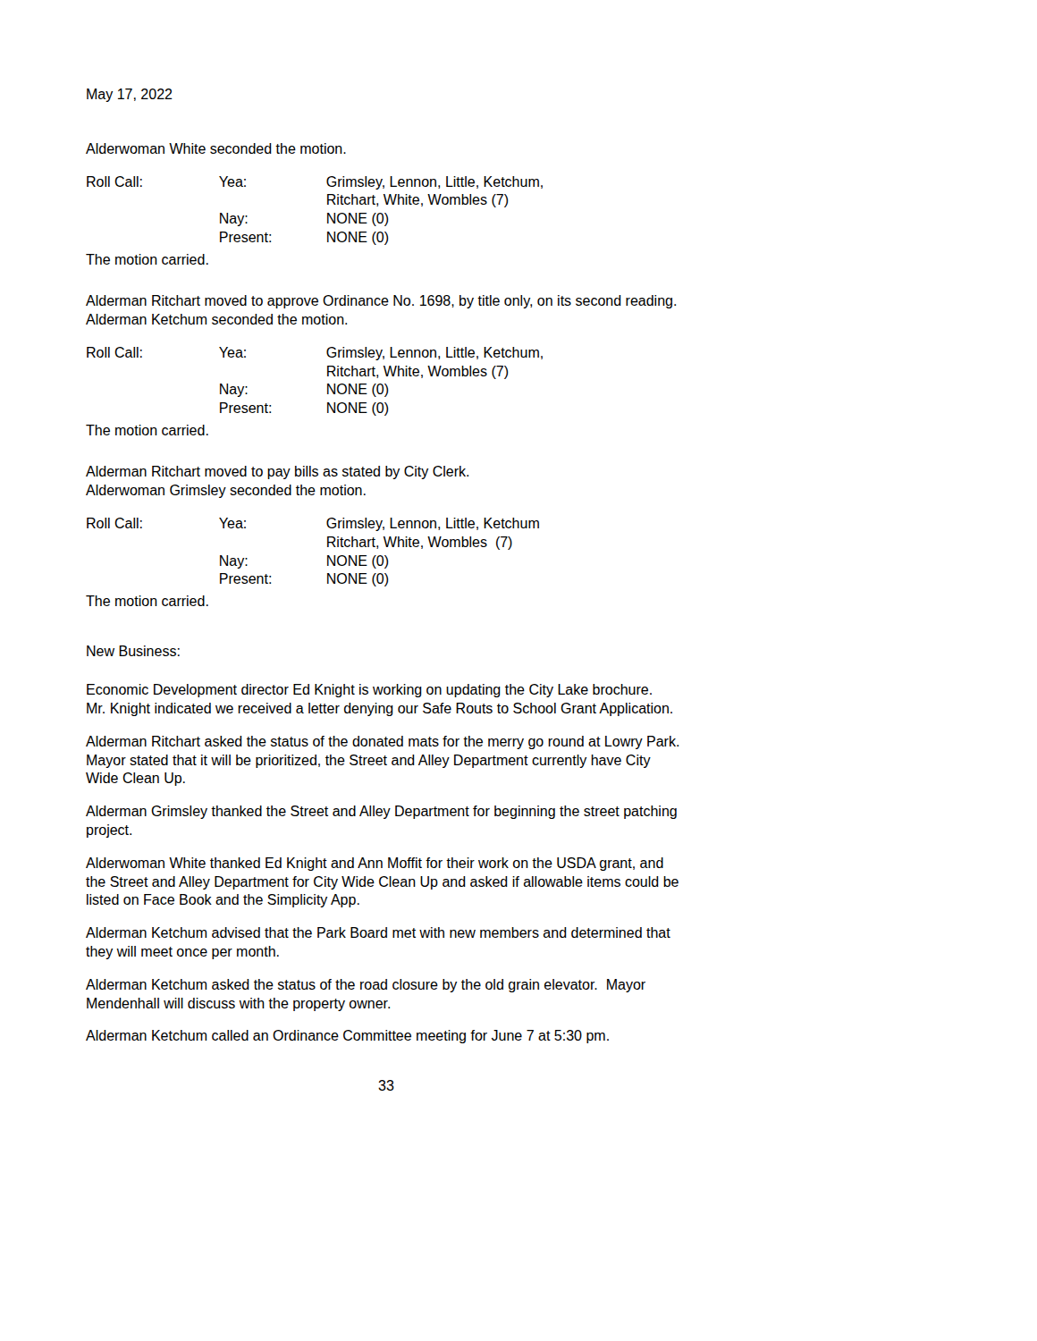May 17, 2022
Alderwoman White seconded the motion.
| Roll Call: | Yea: | Grimsley, Lennon, Little, Ketchum, |
| | | Ritchart, White, Wombles (7) |
| | Nay: | NONE (0) |
| | Present: | NONE (0) |
The motion carried.
Alderman Ritchart moved to approve Ordinance No. 1698, by title only, on its second reading.
Alderman Ketchum seconded the motion.
| Roll Call: | Yea: | Grimsley, Lennon, Little, Ketchum, |
| | | Ritchart, White, Wombles (7) |
| | Nay: | NONE (0) |
| | Present: | NONE (0) |
The motion carried.
Alderman Ritchart moved to pay bills as stated by City Clerk.
Alderwoman Grimsley seconded the motion.
| Roll Call: | Yea: | Grimsley, Lennon, Little, Ketchum |
| | | Ritchart, White, Wombles (7) |
| | Nay: | NONE (0) |
| | Present: | NONE (0) |
The motion carried.
New Business:
Economic Development director Ed Knight is working on updating the City Lake brochure.
Mr. Knight indicated we received a letter denying our Safe Routs to School Grant Application.
Alderman Ritchart asked the status of the donated mats for the merry go round at Lowry Park. Mayor stated that it will be prioritized, the Street and Alley Department currently have City Wide Clean Up.
Alderman Grimsley thanked the Street and Alley Department for beginning the street patching project.
Alderwoman White thanked Ed Knight and Ann Moffit for their work on the USDA grant, and the Street and Alley Department for City Wide Clean Up and asked if allowable items could be listed on Face Book and the Simplicity App.
Alderman Ketchum advised that the Park Board met with new members and determined that they will meet once per month.
Alderman Ketchum asked the status of the road closure by the old grain elevator. Mayor Mendenhall will discuss with the property owner.
Alderman Ketchum called an Ordinance Committee meeting for June 7 at 5:30 pm.
33